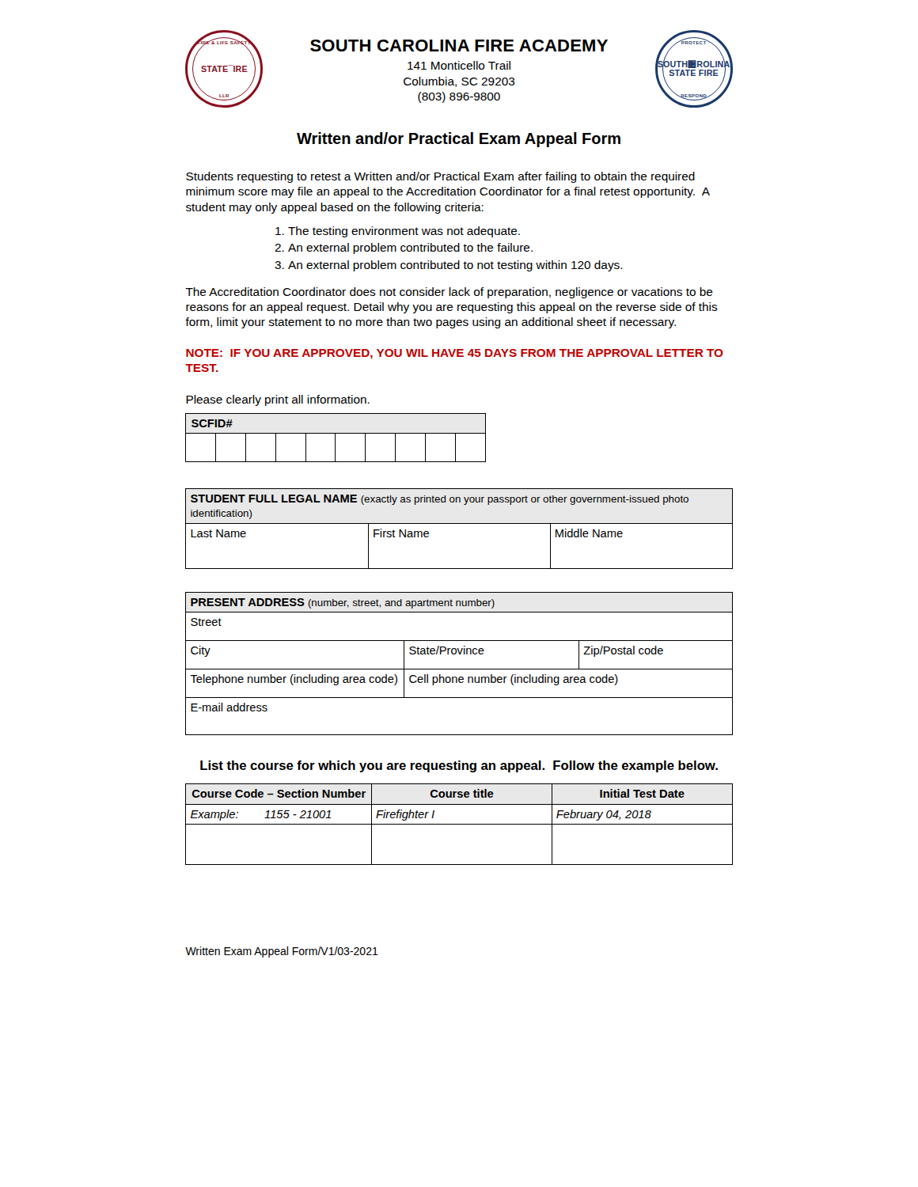FIRE & LIFE SAFETY
LLR
SOUTH CAROLINA FIRE ACADEMY
141 Monticello Trail
Columbia, SC 29203
(803) 896-9800
PROTECT
RESPOND
Written and/or Practical Exam Appeal Form
Students requesting to retest a Written and/or Practical Exam after failing to obtain the required minimum score may file an appeal to the Accreditation Coordinator for a final retest opportunity. A student may only appeal based on the following criteria:
The testing environment was not adequate.
An external problem contributed to the failure.
An external problem contributed to not testing within 120 days.
The Accreditation Coordinator does not consider lack of preparation, negligence or vacations to be reasons for an appeal request. Detail why you are requesting this appeal on the reverse side of this form, limit your statement to no more than two pages using an additional sheet if necessary.
NOTE: IF YOU ARE APPROVED, YOU WIL HAVE 45 DAYS FROM THE APPROVAL LETTER TO TEST.
Please clearly print all information.
| SCFID# |
| --- |
| STUDENT FULL LEGAL NAME (exactly as printed on your passport or other government-issued photo identification) |
| Last Name | First Name | Middle Name |
| PRESENT ADDRESS (number, street, and apartment number) |
| Street |
| City | State/Province | Zip/Postal code |
| Telephone number (including area code) | Cell phone number (including area code) |
| E-mail address |
List the course for which you are requesting an appeal. Follow the example below.
| Course Code – Section Number | Course title | Initial Test Date |
| --- | --- | --- |
| Example: 1155 - 21001 | Firefighter I | February 04, 2018 |
Written Exam Appeal Form/V1/03-2021